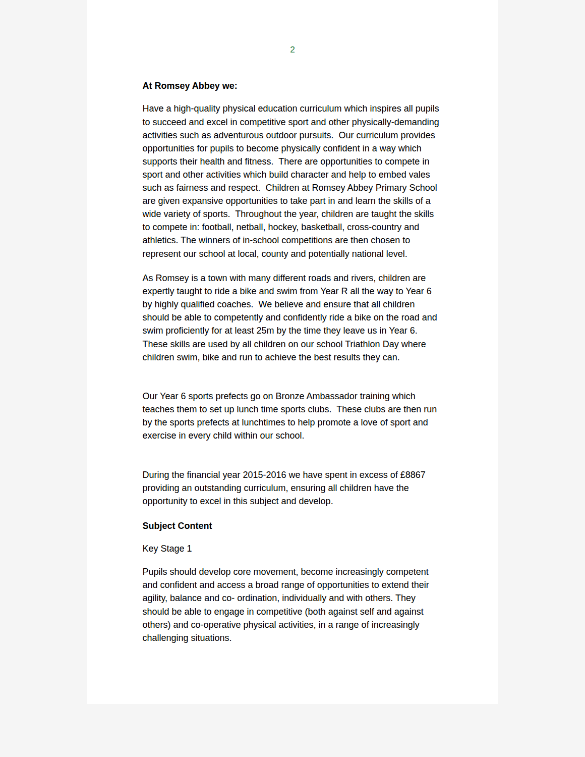2
At Romsey Abbey we:
Have a high-quality physical education curriculum which inspires all pupils to succeed and excel in competitive sport and other physically-demanding activities such as adventurous outdoor pursuits. Our curriculum provides opportunities for pupils to become physically confident in a way which supports their health and fitness. There are opportunities to compete in sport and other activities which build character and help to embed vales such as fairness and respect. Children at Romsey Abbey Primary School are given expansive opportunities to take part in and learn the skills of a wide variety of sports. Throughout the year, children are taught the skills to compete in: football, netball, hockey, basketball, cross-country and athletics. The winners of in-school competitions are then chosen to represent our school at local, county and potentially national level.
As Romsey is a town with many different roads and rivers, children are expertly taught to ride a bike and swim from Year R all the way to Year 6 by highly qualified coaches. We believe and ensure that all children should be able to competently and confidently ride a bike on the road and swim proficiently for at least 25m by the time they leave us in Year 6. These skills are used by all children on our school Triathlon Day where children swim, bike and run to achieve the best results they can.
Our Year 6 sports prefects go on Bronze Ambassador training which teaches them to set up lunch time sports clubs. These clubs are then run by the sports prefects at lunchtimes to help promote a love of sport and exercise in every child within our school.
During the financial year 2015-2016 we have spent in excess of £8867 providing an outstanding curriculum, ensuring all children have the opportunity to excel in this subject and develop.
Subject Content
Key Stage 1
Pupils should develop core movement, become increasingly competent and confident and access a broad range of opportunities to extend their agility, balance and co- ordination, individually and with others. They should be able to engage in competitive (both against self and against others) and co-operative physical activities, in a range of increasingly challenging situations.